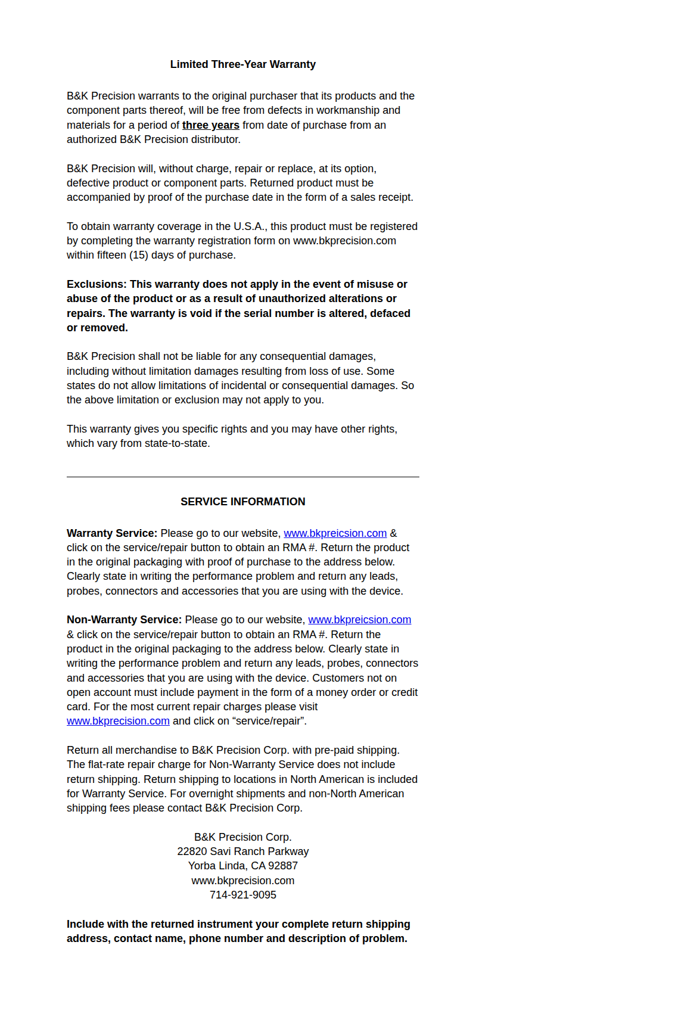Limited Three-Year Warranty
B&K Precision warrants to the original purchaser that its products and the component parts thereof, will be free from defects in workmanship and materials for a period of three years from date of purchase from an authorized B&K Precision distributor.
B&K Precision will, without charge, repair or replace, at its option, defective product or component parts. Returned product must be accompanied by proof of the purchase date in the form of a sales receipt.
To obtain warranty coverage in the U.S.A., this product must be registered by completing the warranty registration form on www.bkprecision.com within fifteen (15) days of purchase.
Exclusions: This warranty does not apply in the event of misuse or abuse of the product or as a result of unauthorized alterations or repairs. The warranty is void if the serial number is altered, defaced or removed.
B&K Precision shall not be liable for any consequential damages, including without limitation damages resulting from loss of use. Some states do not allow limitations of incidental or consequential damages. So the above limitation or exclusion may not apply to you.
This warranty gives you specific rights and you may have other rights, which vary from state-to-state.
SERVICE INFORMATION
Warranty Service: Please go to our website, www.bkpreicsion.com & click on the service/repair button to obtain an RMA #. Return the product in the original packaging with proof of purchase to the address below. Clearly state in writing the performance problem and return any leads, probes, connectors and accessories that you are using with the device.
Non-Warranty Service: Please go to our website, www.bkpreicsion.com & click on the service/repair button to obtain an RMA #. Return the product in the original packaging to the address below. Clearly state in writing the performance problem and return any leads, probes, connectors and accessories that you are using with the device. Customers not on open account must include payment in the form of a money order or credit card. For the most current repair charges please visit www.bkprecision.com and click on “service/repair”.
Return all merchandise to B&K Precision Corp. with pre-paid shipping. The flat-rate repair charge for Non-Warranty Service does not include return shipping. Return shipping to locations in North American is included for Warranty Service. For overnight shipments and non-North American shipping fees please contact B&K Precision Corp.
B&K Precision Corp.
22820 Savi Ranch Parkway
Yorba Linda, CA 92887
www.bkprecision.com
714-921-9095
Include with the returned instrument your complete return shipping address, contact name, phone number and description of problem.